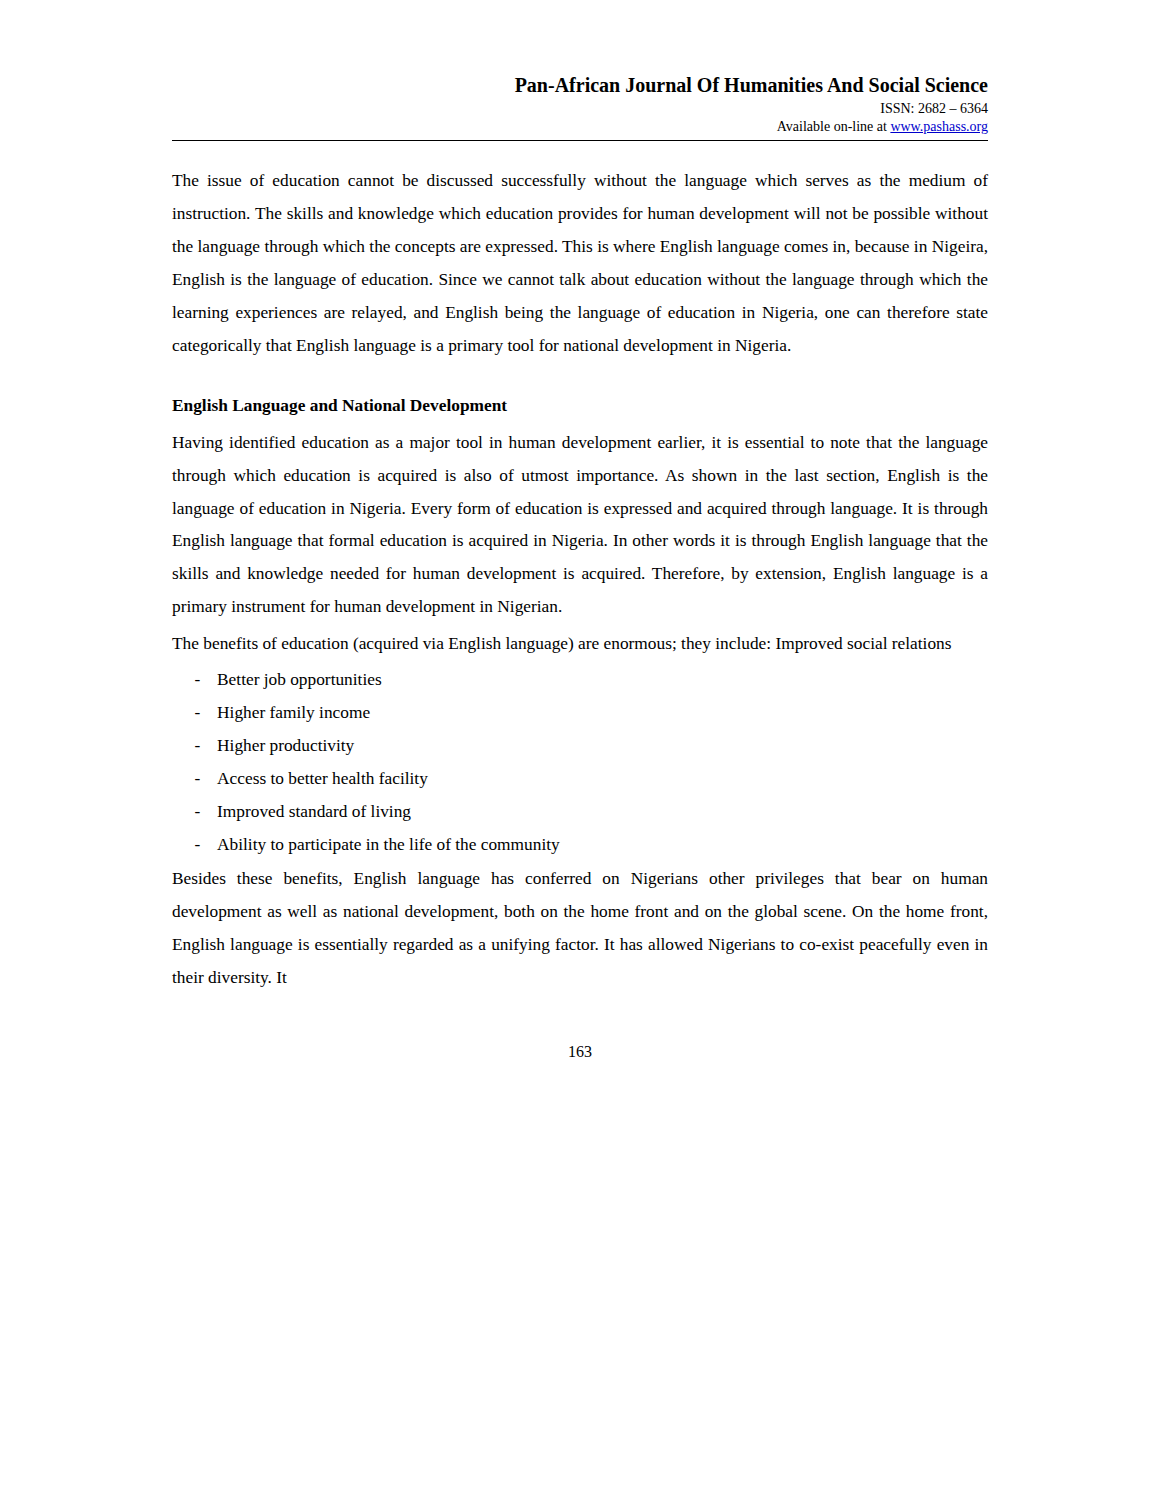Pan-African Journal Of Humanities And Social Science ISSN: 2682 – 6364 Available on-line at www.pashass.org
The issue of education cannot be discussed successfully without the language which serves as the medium of instruction. The skills and knowledge which education provides for human development will not be possible without the language through which the concepts are expressed. This is where English language comes in, because in Nigeira, English is the language of education. Since we cannot talk about education without the language through which the learning experiences are relayed, and English being the language of education in Nigeria, one can therefore state categorically that English language is a primary tool for national development in Nigeria.
English Language and National Development
Having identified education as a major tool in human development earlier, it is essential to note that the language through which education is acquired is also of utmost importance. As shown in the last section, English is the language of education in Nigeria. Every form of education is expressed and acquired through language. It is through English language that formal education is acquired in Nigeria. In other words it is through English language that the skills and knowledge needed for human development is acquired. Therefore, by extension, English language is a primary instrument for human development in Nigerian.
The benefits of education (acquired via English language) are enormous; they include: Improved social relations
Better job opportunities
Higher family income
Higher productivity
Access to better health facility
Improved standard of living
Ability to participate in the life of the community
Besides these benefits, English language has conferred on Nigerians other privileges that bear on human development as well as national development, both on the home front and on the global scene. On the home front, English language is essentially regarded as a unifying factor. It has allowed Nigerians to co-exist peacefully even in their diversity. It
163